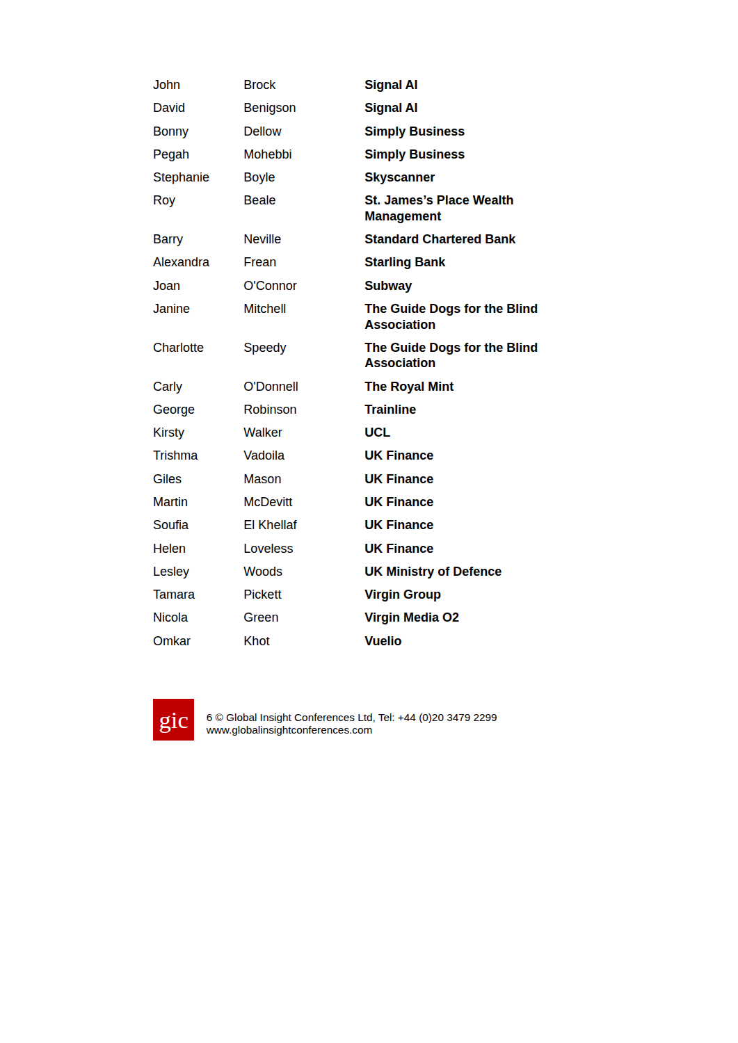| John | Brock | Signal AI |
| David | Benigson | Signal AI |
| Bonny | Dellow | Simply Business |
| Pegah | Mohebbi | Simply Business |
| Stephanie | Boyle | Skyscanner |
| Roy | Beale | St. James’s Place Wealth Management |
| Barry | Neville | Standard Chartered Bank |
| Alexandra | Frean | Starling Bank |
| Joan | O'Connor | Subway |
| Janine | Mitchell | The Guide Dogs for the Blind Association |
| Charlotte | Speedy | The Guide Dogs for the Blind Association |
| Carly | O'Donnell | The Royal Mint |
| George | Robinson | Trainline |
| Kirsty | Walker | UCL |
| Trishma | Vadoila | UK Finance |
| Giles | Mason | UK Finance |
| Martin | McDevitt | UK Finance |
| Soufia | El Khellaf | UK Finance |
| Helen | Loveless | UK Finance |
| Lesley | Woods | UK Ministry of Defence |
| Tamara | Pickett | Virgin Group |
| Nicola | Green | Virgin Media O2 |
| Omkar | Khot | Vuelio |
gic
6 © Global Insight Conferences Ltd, Tel: +44 (0)20 3479 2299 www.globalinsightconferences.com